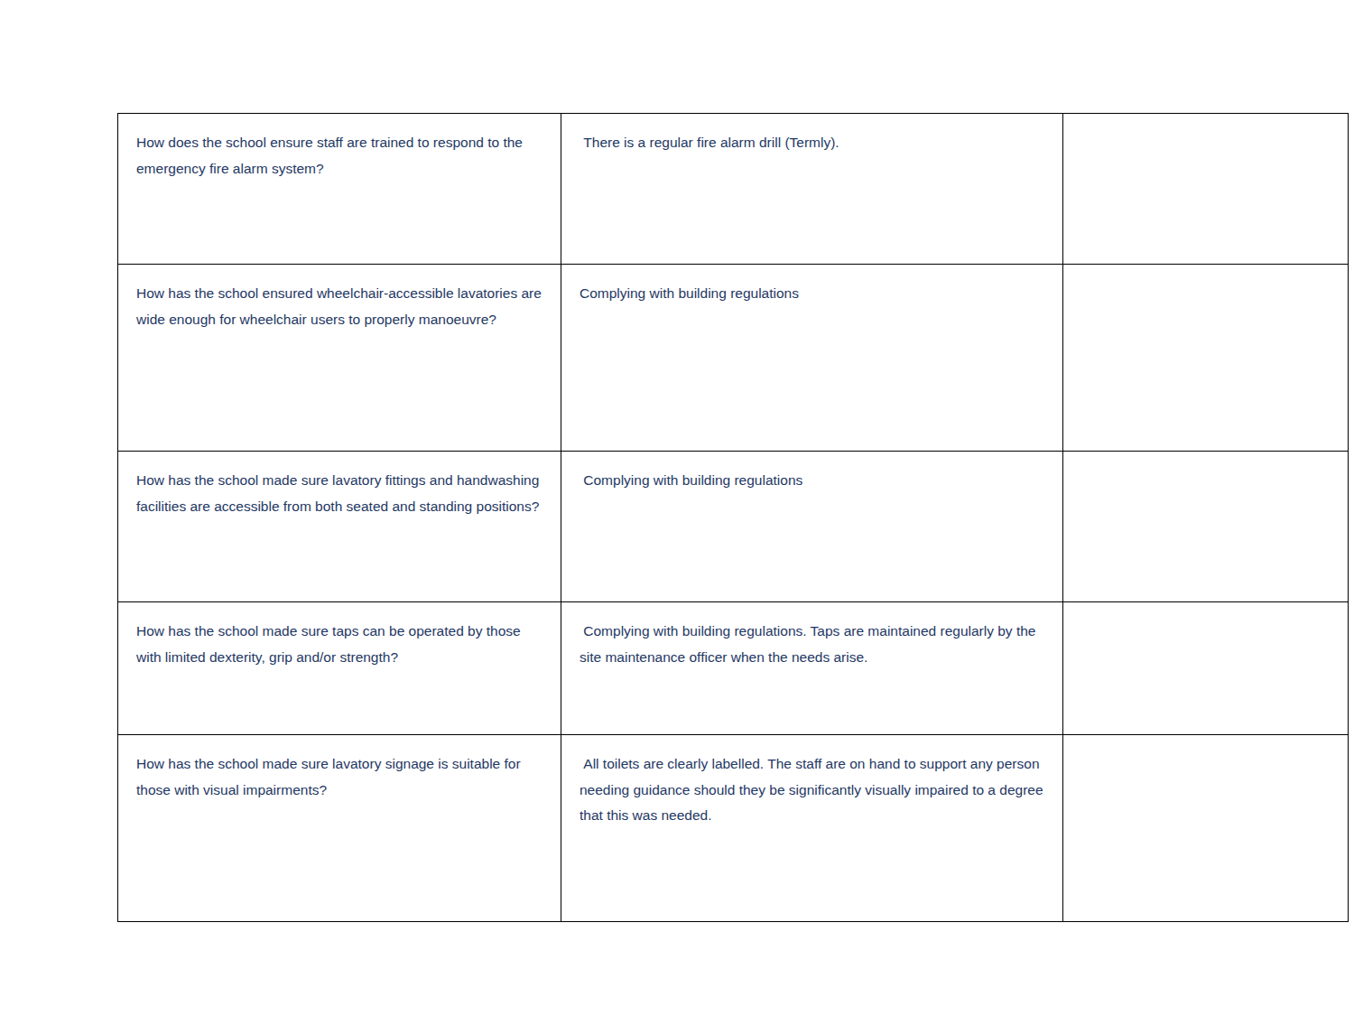| How does the school ensure staff are trained to respond to the emergency fire alarm system? | There is a regular fire alarm drill (Termly). | |
| How has the school ensured wheelchair-accessible lavatories are wide enough for wheelchair users to properly manoeuvre? | Complying with building regulations | |
| How has the school made sure lavatory fittings and handwashing facilities are accessible from both seated and standing positions? | Complying with building regulations | |
| How has the school made sure taps can be operated by those with limited dexterity, grip and/or strength? | Complying with building regulations. Taps are maintained regularly by the site maintenance officer when the needs arise. | |
| How has the school made sure lavatory signage is suitable for those with visual impairments? | All toilets are clearly labelled. The staff are on hand to support any person needing guidance should they be significantly visually impaired to a degree that this was needed. | |